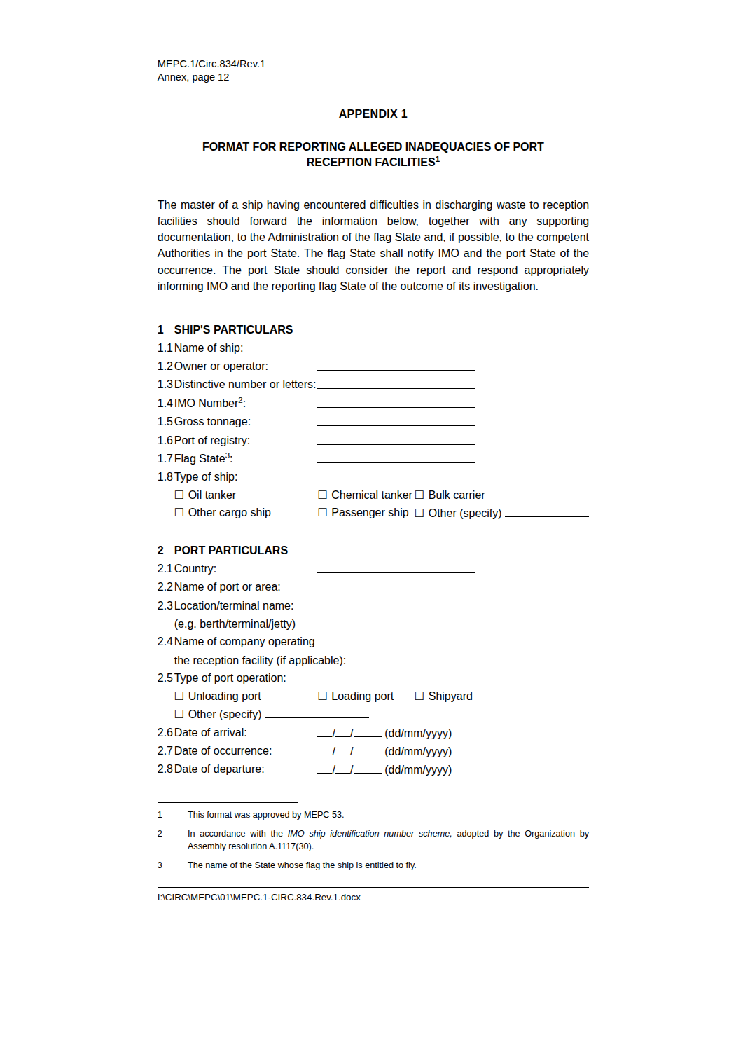MEPC.1/Circ.834/Rev.1
Annex, page 12
APPENDIX 1
FORMAT FOR REPORTING ALLEGED INADEQUACIES OF PORT
RECEPTION FACILITIES1
The master of a ship having encountered difficulties in discharging waste to reception facilities should forward the information below, together with any supporting documentation, to the Administration of the flag State and, if possible, to the competent Authorities in the port State. The flag State shall notify IMO and the port State of the occurrence. The port State should consider the report and respond appropriately informing IMO and the reporting flag State of the outcome of its investigation.
| 1 | SHIP'S PARTICULARS |
| 1.1 | Name of ship: | |
| 1.2 | Owner or operator: | |
| 1.3 | Distinctive number or letters: | |
| 1.4 | IMO Number 2 : | |
| 1.5 | Gross tonnage: | |
| 1.6 | Port of registry: | |
| 1.7 | Flag State 3 : | |
| 1.8 | Type of ship: | |
| | ☐ Oil tanker | ☐ Chemical tanker | ☐ Bulk carrier |
| | ☐ Other cargo ship | ☐ Passenger ship | ☐ Other (specify) |
| 2 | PORT PARTICULARS |
| 2.1 | Country: | |
| 2.2 | Name of port or area: | |
| 2.3 | Location/terminal name: | |
| | (e.g. berth/terminal/jetty) | |
| 2.4 | Name of company operating |
| | the reception facility (if applicable): |
| 2.5 | Type of port operation: | |
| | ☐ Unloading port | ☐ Loading port | ☐ Shipyard |
| | ☐ Other (specify) |
| 2.6 | Date of arrival: | / / (dd/mm/yyyy) |
| 2.7 | Date of occurrence: | / / (dd/mm/yyyy) |
| 2.8 | Date of departure: | / / (dd/mm/yyyy) |
1
This format was approved by MEPC 53.
2
In accordance with the IMO ship identification number scheme, adopted by the Organization by Assembly resolution A.1117(30).
3
The name of the State whose flag the ship is entitled to fly.
I:\CIRC\MEPC\01\MEPC.1-CIRC.834.Rev.1.docx